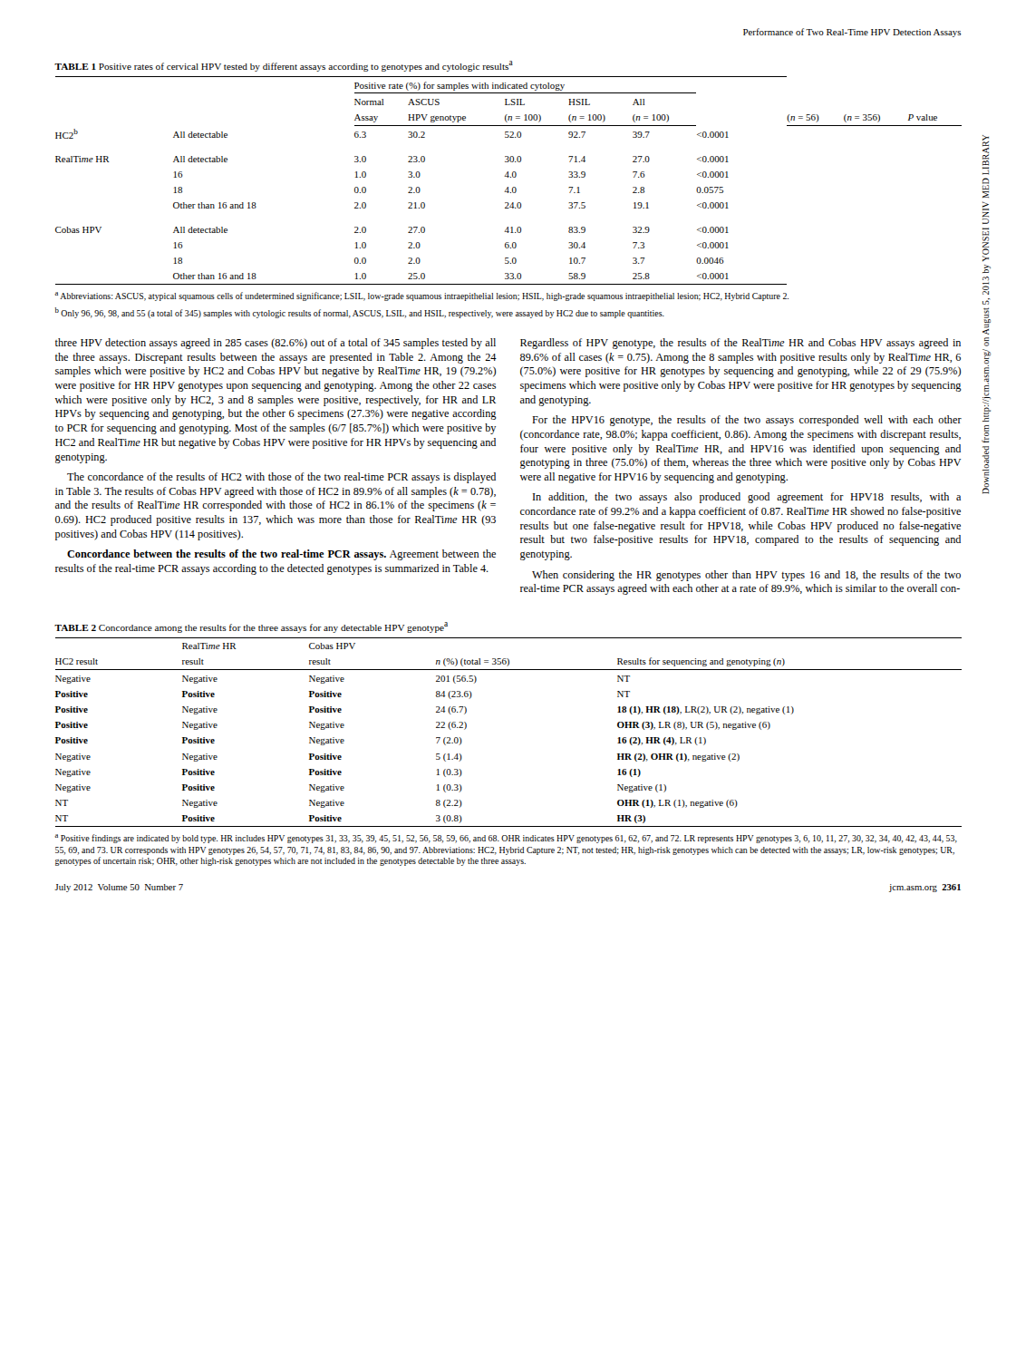Performance of Two Real-Time HPV Detection Assays
Downloaded from http://jcm.asm.org/ on August 5, 2013 by YONSEI UNIV MED LIBRARY
TABLE 1 Positive rates of cervical HPV tested by different assays according to genotypes and cytologic results a
| | | Positive rate (%) for samples with indicated cytology | |
| --- | --- | --- | --- |
| Normal | ASCUS | LSIL | HSIL | All |
| Assay | HPV genotype | ( n = 100) | ( n = 100) | ( n = 100) | ( n = 56) | ( n = 356) | P value |
| HC2 b | All detectable | 6.3 | 30.2 | 52.0 | 92.7 | 39.7 | <0.0001 |
| RealTi me HR | All detectable | 3.0 | 23.0 | 30.0 | 71.4 | 27.0 | <0.0001 |
| | 16 | 1.0 | 3.0 | 4.0 | 33.9 | 7.6 | <0.0001 |
| | 18 | 0.0 | 2.0 | 4.0 | 7.1 | 2.8 | 0.0575 |
| | Other than 16 and 18 | 2.0 | 21.0 | 24.0 | 37.5 | 19.1 | <0.0001 |
| Cobas HPV | All detectable | 2.0 | 27.0 | 41.0 | 83.9 | 32.9 | <0.0001 |
| | 16 | 1.0 | 2.0 | 6.0 | 30.4 | 7.3 | <0.0001 |
| | 18 | 0.0 | 2.0 | 5.0 | 10.7 | 3.7 | 0.0046 |
| | Other than 16 and 18 | 1.0 | 25.0 | 33.0 | 58.9 | 25.8 | <0.0001 |
a Abbreviations: ASCUS, atypical squamous cells of undetermined significance; LSIL, low-grade squamous intraepithelial lesion; HSIL, high-grade squamous intraepithelial lesion; HC2, Hybrid Capture 2.
b Only 96, 96, 98, and 55 (a total of 345) samples with cytologic results of normal, ASCUS, LSIL, and HSIL, respectively, were assayed by HC2 due to sample quantities.
three HPV detection assays agreed in 285 cases (82.6%) out of a total of 345 samples tested by all the three assays. Discrepant results between the assays are presented in Table 2. Among the 24 samples which were positive by HC2 and Cobas HPV but negative by RealTime HR, 19 (79.2%) were positive for HR HPV genotypes upon sequencing and genotyping. Among the other 22 cases which were positive only by HC2, 3 and 8 samples were positive, respectively, for HR and LR HPVs by sequencing and genotyping, but the other 6 specimens (27.3%) were negative according to PCR for sequencing and genotyping. Most of the samples (6/7 [85.7%]) which were positive by HC2 and RealTime HR but negative by Cobas HPV were positive for HR HPVs by sequencing and genotyping.
The concordance of the results of HC2 with those of the two real-time PCR assays is displayed in Table 3. The results of Cobas HPV agreed with those of HC2 in 89.9% of all samples (k = 0.78), and the results of RealTime HR corresponded with those of HC2 in 86.1% of the specimens (k = 0.69). HC2 produced positive results in 137, which was more than those for RealTime HR (93 positives) and Cobas HPV (114 positives).
Concordance between the results of the two real-time PCR assays. Agreement between the results of the real-time PCR assays according to the detected genotypes is summarized in Table 4.
Regardless of HPV genotype, the results of the RealTime HR and Cobas HPV assays agreed in 89.6% of all cases (k = 0.75). Among the 8 samples with positive results only by RealTime HR, 6 (75.0%) were positive for HR genotypes by sequencing and genotyping, while 22 of 29 (75.9%) specimens which were positive only by Cobas HPV were positive for HR genotypes by sequencing and genotyping.
For the HPV16 genotype, the results of the two assays corresponded well with each other (concordance rate, 98.0%; kappa coefficient, 0.86). Among the specimens with discrepant results, four were positive only by RealTime HR, and HPV16 was identified upon sequencing and genotyping in three (75.0%) of them, whereas the three which were positive only by Cobas HPV were all negative for HPV16 by sequencing and genotyping.
In addition, the two assays also produced good agreement for HPV18 results, with a concordance rate of 99.2% and a kappa coefficient of 0.87. RealTime HR showed no false-positive results but one false-negative result for HPV18, while Cobas HPV produced no false-negative result but two false-positive results for HPV18, compared to the results of sequencing and genotyping.
When considering the HR genotypes other than HPV types 16 and 18, the results of the two real-time PCR assays agreed with each other at a rate of 89.9%, which is similar to the overall con-
TABLE 2 Concordance among the results for the three assays for any detectable HPV genotype a
| | RealTi me HR | Cobas HPV | | |
| --- | --- | --- | --- | --- |
| HC2 result | result | result | n (%) (total = 356) | Results for sequencing and genotyping ( n ) |
| Negative | Negative | Negative | 201 (56.5) | NT |
| Positive | Positive | Positive | 84 (23.6) | NT |
| Positive | Negative | Positive | 24 (6.7) | 18 (1) , HR (18) , LR(2), UR (2), negative (1) |
| Positive | Negative | Negative | 22 (6.2) | OHR (3) , LR (8), UR (5), negative (6) |
| Positive | Positive | Negative | 7 (2.0) | 16 (2) , HR (4) , LR (1) |
| Negative | Negative | Positive | 5 (1.4) | HR (2) , OHR (1) , negative (2) |
| Negative | Positive | Positive | 1 (0.3) | 16 (1) |
| Negative | Positive | Negative | 1 (0.3) | Negative (1) |
| NT | Negative | Negative | 8 (2.2) | OHR (1) , LR (1), negative (6) |
| NT | Positive | Positive | 3 (0.8) | HR (3) |
a Positive findings are indicated by bold type. HR includes HPV genotypes 31, 33, 35, 39, 45, 51, 52, 56, 58, 59, 66, and 68. OHR indicates HPV genotypes 61, 62, 67, and 72. LR represents HPV genotypes 3, 6, 10, 11, 27, 30, 32, 34, 40, 42, 43, 44, 53, 55, 69, and 73. UR corresponds with HPV genotypes 26, 54, 57, 70, 71, 74, 81, 83, 84, 86, 90, and 97. Abbreviations: HC2, Hybrid Capture 2; NT, not tested; HR, high-risk genotypes which can be detected with the assays; LR, low-risk genotypes; UR, genotypes of uncertain risk; OHR, other high-risk genotypes which are not included in the genotypes detectable by the three assays.
July 2012 Volume 50 Number 7
jcm.asm.org 2361